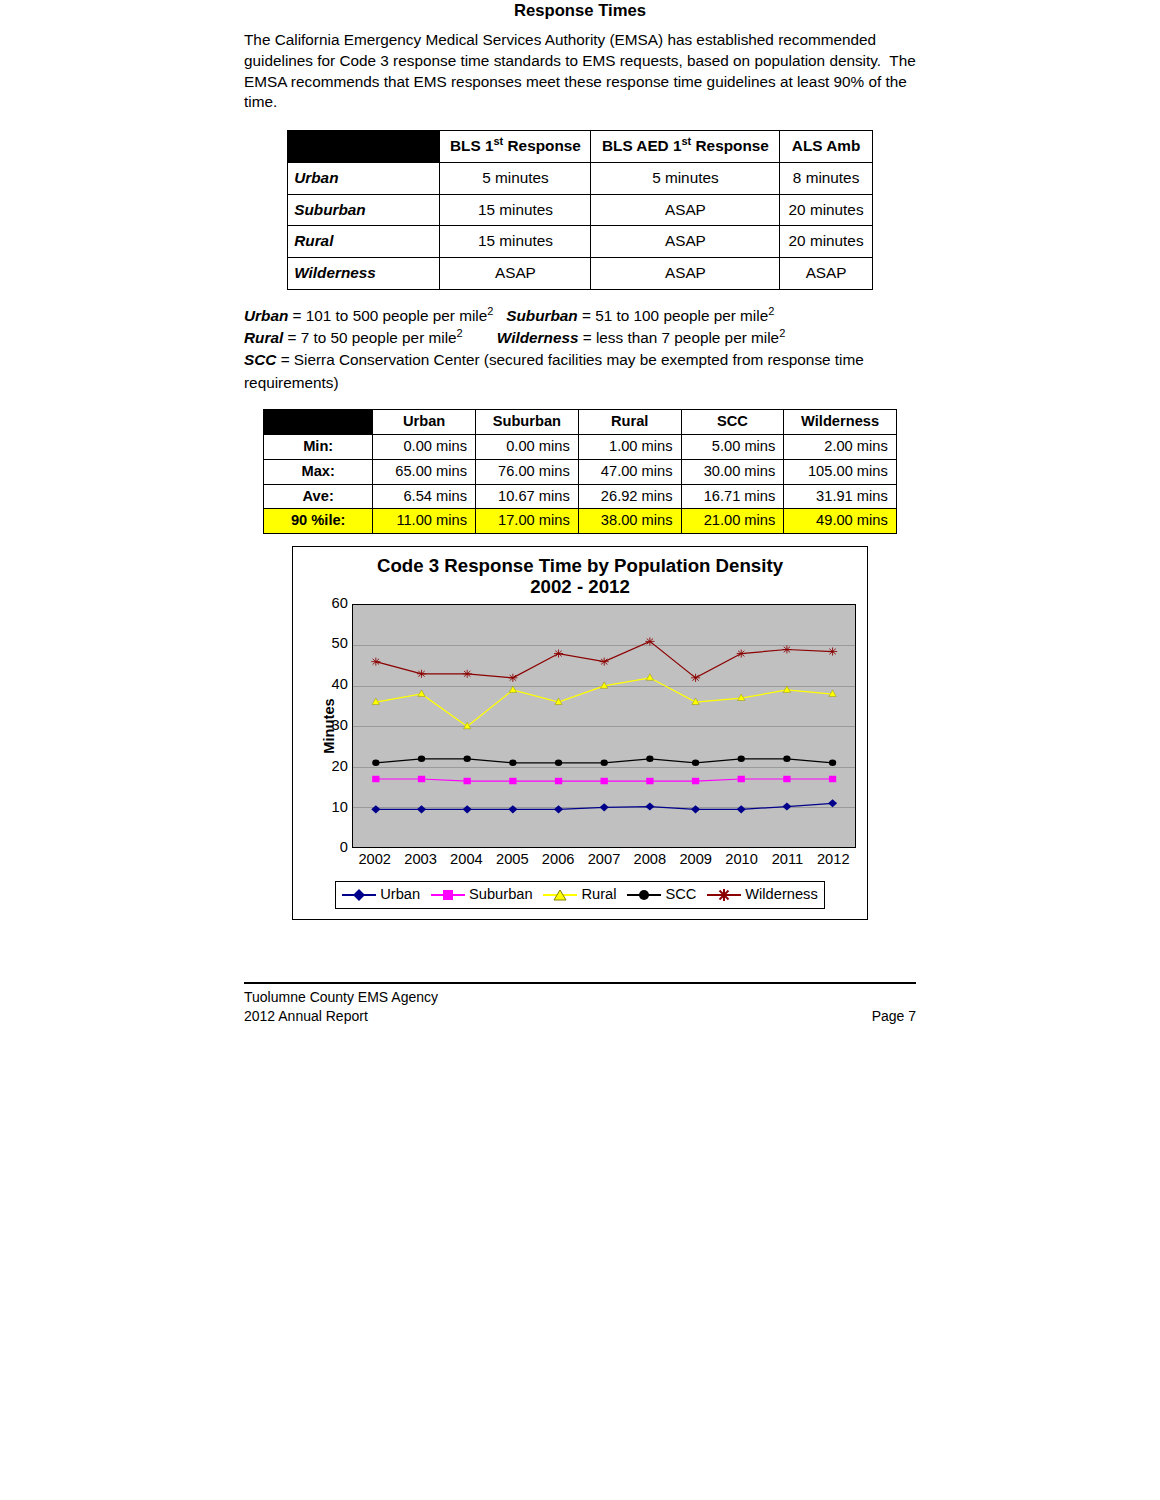Response Times
The California Emergency Medical Services Authority (EMSA) has established recommended guidelines for Code 3 response time standards to EMS requests, based on population density. The EMSA recommends that EMS responses meet these response time guidelines at least 90% of the time.
| | BLS 1 st Response | BLS AED 1 st Response | ALS Amb |
| --- | --- | --- | --- |
| Urban | 5 minutes | 5 minutes | 8 minutes |
| Suburban | 15 minutes | ASAP | 20 minutes |
| Rural | 15 minutes | ASAP | 20 minutes |
| Wilderness | ASAP | ASAP | ASAP |
Urban = 101 to 500 people per mile2 Suburban = 51 to 100 people per mile2
Rural = 7 to 50 people per mile2 Wilderness = less than 7 people per mile2
SCC = Sierra Conservation Center (secured facilities may be exempted from response time requirements)
| | Urban | Suburban | Rural | SCC | Wilderness |
| --- | --- | --- | --- | --- | --- |
| Min: | 0.00 mins | 0.00 mins | 1.00 mins | 5.00 mins | 2.00 mins |
| Max: | 65.00 mins | 76.00 mins | 47.00 mins | 30.00 mins | 105.00 mins |
| Ave: | 6.54 mins | 10.67 mins | 26.92 mins | 16.71 mins | 31.91 mins |
| 90 %ile: | 11.00 mins | 17.00 mins | 38.00 mins | 21.00 mins | 49.00 mins |
Code 3 Response Time by Population Density
2002 - 2012
Minutes
60
50
40
30
20
10
0
2002
2003
2004
2005
2006
2007
2008
2009
2010
2011
2012
Urban
Suburban
Rural
SCC
Wilderness
Tuolumne County EMS Agency
2012 Annual Report
Page 7